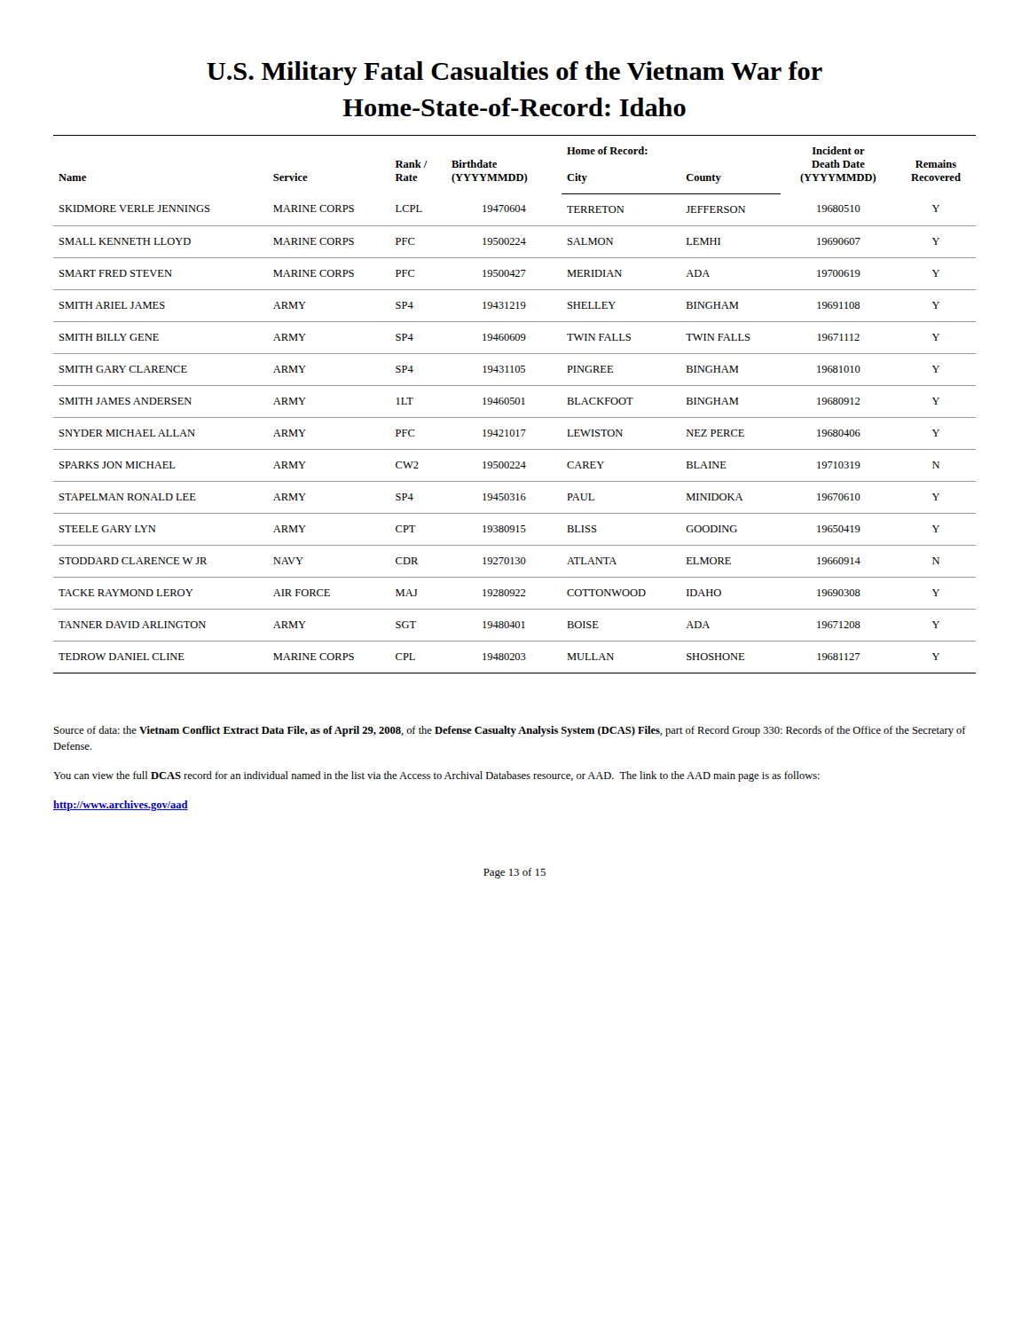U.S. Military Fatal Casualties of the Vietnam War for
Home-State-of-Record: Idaho
| Name | Service | Rank / Rate | Birthdate (YYYYMMDD) | Home of Record: | Incident or Death Date (YYYYMMDD) | Remains Recovered |
| --- | --- | --- | --- | --- | --- | --- |
| City | County |
| SKIDMORE VERLE JENNINGS | MARINE CORPS | LCPL | 19470604 | TERRETON | JEFFERSON | 19680510 | Y |
| SMALL KENNETH LLOYD | MARINE CORPS | PFC | 19500224 | SALMON | LEMHI | 19690607 | Y |
| SMART FRED STEVEN | MARINE CORPS | PFC | 19500427 | MERIDIAN | ADA | 19700619 | Y |
| SMITH ARIEL JAMES | ARMY | SP4 | 19431219 | SHELLEY | BINGHAM | 19691108 | Y |
| SMITH BILLY GENE | ARMY | SP4 | 19460609 | TWIN FALLS | TWIN FALLS | 19671112 | Y |
| SMITH GARY CLARENCE | ARMY | SP4 | 19431105 | PINGREE | BINGHAM | 19681010 | Y |
| SMITH JAMES ANDERSEN | ARMY | 1LT | 19460501 | BLACKFOOT | BINGHAM | 19680912 | Y |
| SNYDER MICHAEL ALLAN | ARMY | PFC | 19421017 | LEWISTON | NEZ PERCE | 19680406 | Y |
| SPARKS JON MICHAEL | ARMY | CW2 | 19500224 | CAREY | BLAINE | 19710319 | N |
| STAPELMAN RONALD LEE | ARMY | SP4 | 19450316 | PAUL | MINIDOKA | 19670610 | Y |
| STEELE GARY LYN | ARMY | CPT | 19380915 | BLISS | GOODING | 19650419 | Y |
| STODDARD CLARENCE W JR | NAVY | CDR | 19270130 | ATLANTA | ELMORE | 19660914 | N |
| TACKE RAYMOND LEROY | AIR FORCE | MAJ | 19280922 | COTTONWOOD | IDAHO | 19690308 | Y |
| TANNER DAVID ARLINGTON | ARMY | SGT | 19480401 | BOISE | ADA | 19671208 | Y |
| TEDROW DANIEL CLINE | MARINE CORPS | CPL | 19480203 | MULLAN | SHOSHONE | 19681127 | Y |
Source of data: the Vietnam Conflict Extract Data File, as of April 29, 2008, of the Defense Casualty Analysis System (DCAS) Files, part of Record Group 330: Records of the Office of the Secretary of Defense.
You can view the full DCAS record for an individual named in the list via the Access to Archival Databases resource, or AAD. The link to the AAD main page is as follows:
http://www.archives.gov/aad
Page 13 of 15